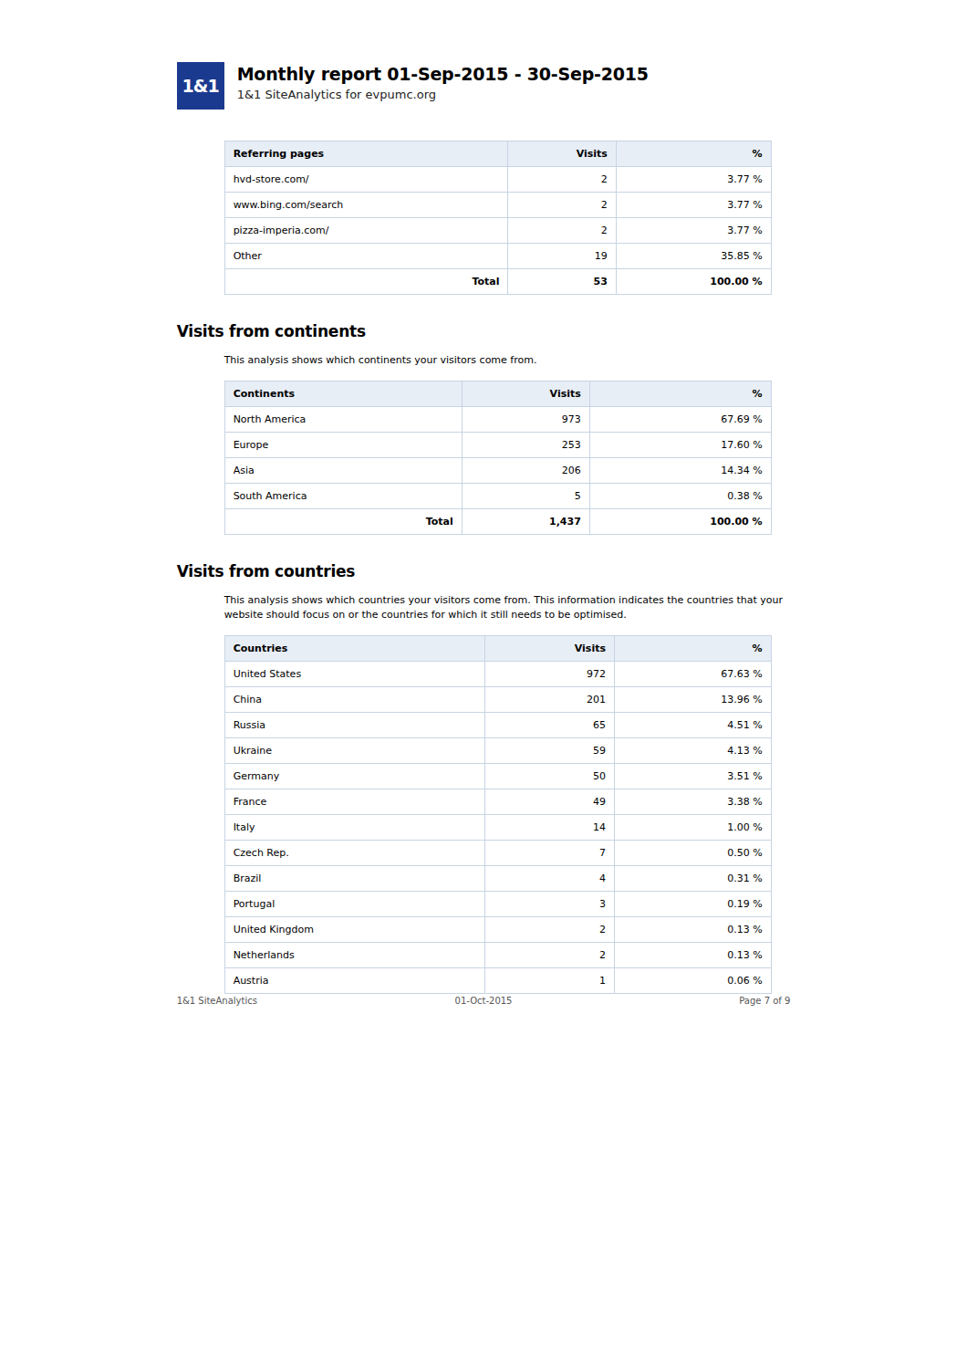1&1
Monthly report 01-Sep-2015 - 30-Sep-2015
1&1 SiteAnalytics for evpumc.org
| Referring pages | Visits | % |
| --- | --- | --- |
| hvd-store.com/ | 2 | 3.77 % |
| www.bing.com/search | 2 | 3.77 % |
| pizza-imperia.com/ | 2 | 3.77 % |
| Other | 19 | 35.85 % |
| Total | 53 | 100.00 % |
Visits from continents
This analysis shows which continents your visitors come from.
| Continents | Visits | % |
| --- | --- | --- |
| North America | 973 | 67.69 % |
| Europe | 253 | 17.60 % |
| Asia | 206 | 14.34 % |
| South America | 5 | 0.38 % |
| Total | 1,437 | 100.00 % |
Visits from countries
This analysis shows which countries your visitors come from. This information indicates the countries that your website should focus on or the countries for which it still needs to be optimised.
| Countries | Visits | % |
| --- | --- | --- |
| United States | 972 | 67.63 % |
| China | 201 | 13.96 % |
| Russia | 65 | 4.51 % |
| Ukraine | 59 | 4.13 % |
| Germany | 50 | 3.51 % |
| France | 49 | 3.38 % |
| Italy | 14 | 1.00 % |
| Czech Rep. | 7 | 0.50 % |
| Brazil | 4 | 0.31 % |
| Portugal | 3 | 0.19 % |
| United Kingdom | 2 | 0.13 % |
| Netherlands | 2 | 0.13 % |
| Austria | 1 | 0.06 % |
1&1 SiteAnalytics
01-Oct-2015
Page 7 of 9